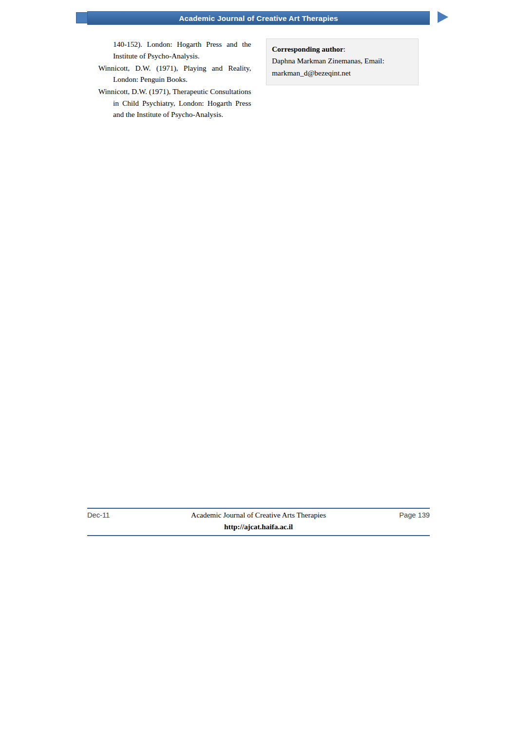Academic Journal of Creative Art Therapies
140-152). London: Hogarth Press and the Institute of Psycho-Analysis.
Winnicott, D.W. (1971), Playing and Reality, London: Penguin Books.
Winnicott, D.W. (1971), Therapeutic Consultations in Child Psychiatry, London: Hogarth Press and the Institute of Psycho-Analysis.
Corresponding author:
Daphna Markman Zinemanas, Email:
markman_d@bezeqint.net
Dec-11
Academic Journal of Creative Arts Therapies
Page 139
http://ajcat.haifa.ac.il